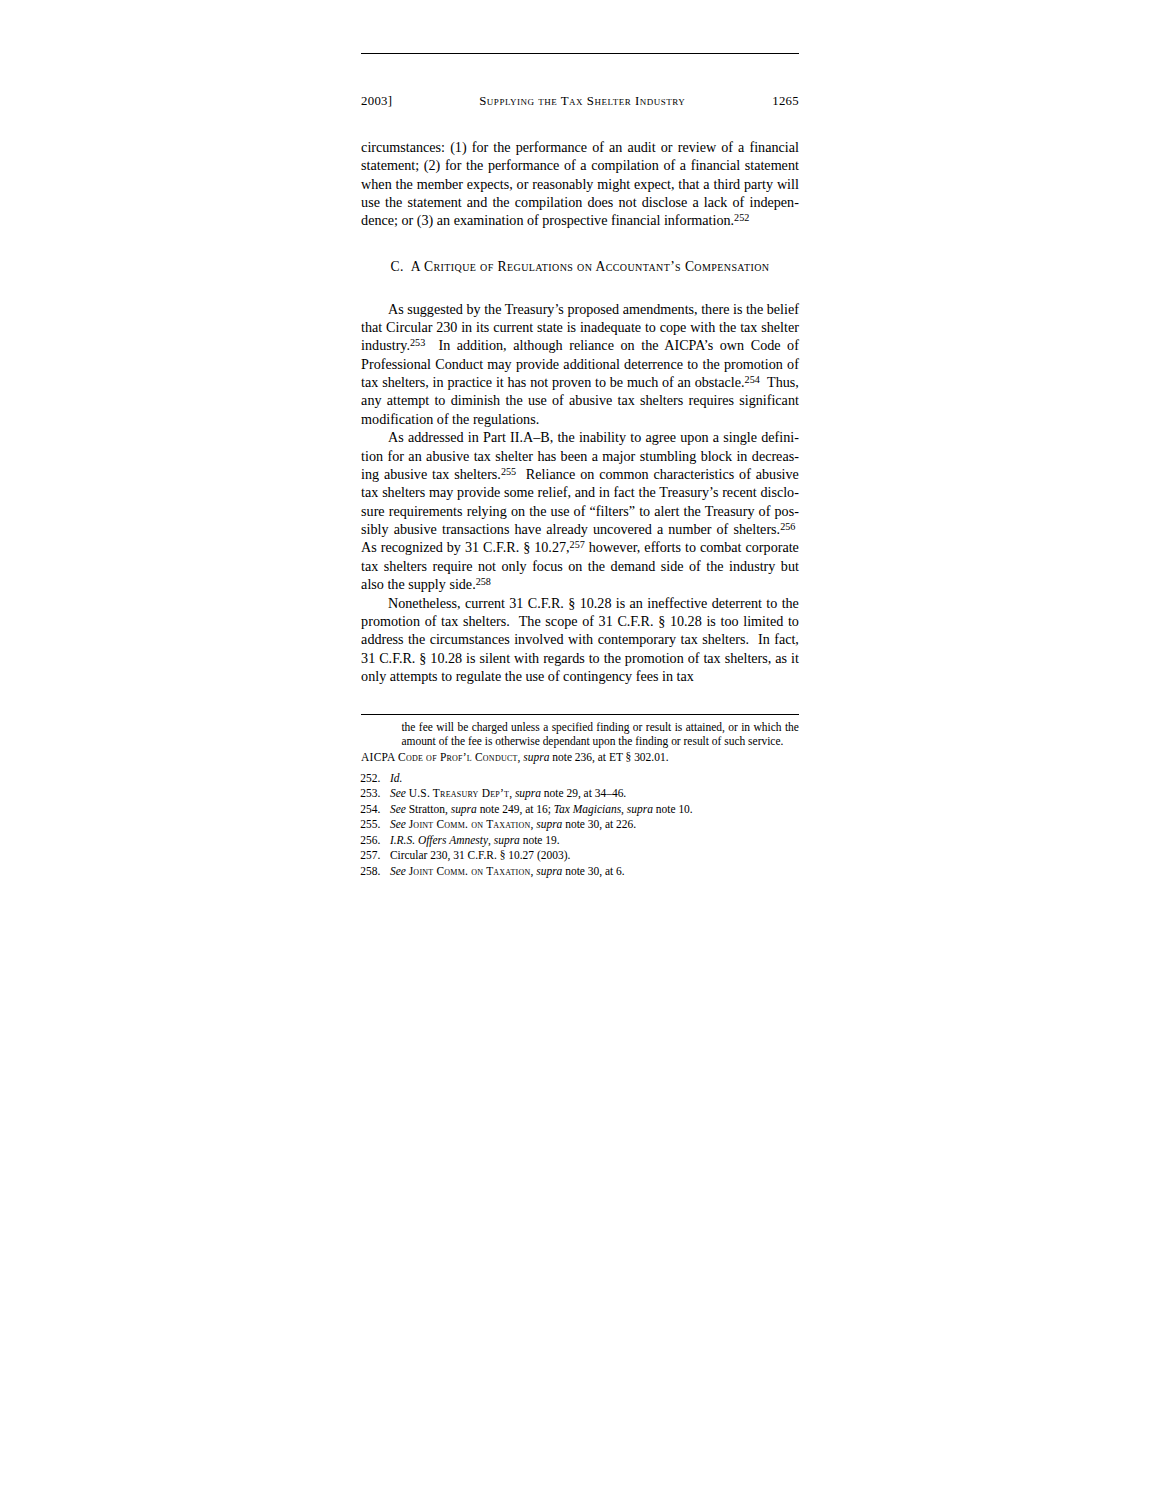2003] Supplying the Tax Shelter Industry 1265
circumstances: (1) for the performance of an audit or review of a financial statement; (2) for the performance of a compilation of a financial statement when the member expects, or reasonably might expect, that a third party will use the statement and the compilation does not disclose a lack of independence; or (3) an examination of prospective financial information.252
C. A Critique of Regulations on Accountant’s Compensation
As suggested by the Treasury’s proposed amendments, there is the belief that Circular 230 in its current state is inadequate to cope with the tax shelter industry.253 In addition, although reliance on the AICPA’s own Code of Professional Conduct may provide additional deterrence to the promotion of tax shelters, in practice it has not proven to be much of an obstacle.254 Thus, any attempt to diminish the use of abusive tax shelters requires significant modification of the regulations.
As addressed in Part II.A–B, the inability to agree upon a single definition for an abusive tax shelter has been a major stumbling block in decreasing abusive tax shelters.255 Reliance on common characteristics of abusive tax shelters may provide some relief, and in fact the Treasury’s recent disclosure requirements relying on the use of “filters” to alert the Treasury of possibly abusive transactions have already uncovered a number of shelters.256 As recognized by 31 C.F.R. § 10.27,257 however, efforts to combat corporate tax shelters require not only focus on the demand side of the industry but also the supply side.258
Nonetheless, current 31 C.F.R. § 10.28 is an ineffective deterrent to the promotion of tax shelters. The scope of 31 C.F.R. § 10.28 is too limited to address the circumstances involved with contemporary tax shelters. In fact, 31 C.F.R. § 10.28 is silent with regards to the promotion of tax shelters, as it only attempts to regulate the use of contingency fees in tax
the fee will be charged unless a specified finding or result is attained, or in which the amount of the fee is otherwise dependant upon the finding or result of such service.
AICPA Code of Prof’l Conduct, supra note 236, at ET § 302.01.
252. Id.
253. See U.S. Treasury Dep’t, supra note 29, at 34–46.
254. See Stratton, supra note 249, at 16; Tax Magicians, supra note 10.
255. See Joint Comm. on Taxation, supra note 30, at 226.
256. I.R.S. Offers Amnesty, supra note 19.
257. Circular 230, 31 C.F.R. § 10.27 (2003).
258. See Joint Comm. on Taxation, supra note 30, at 6.